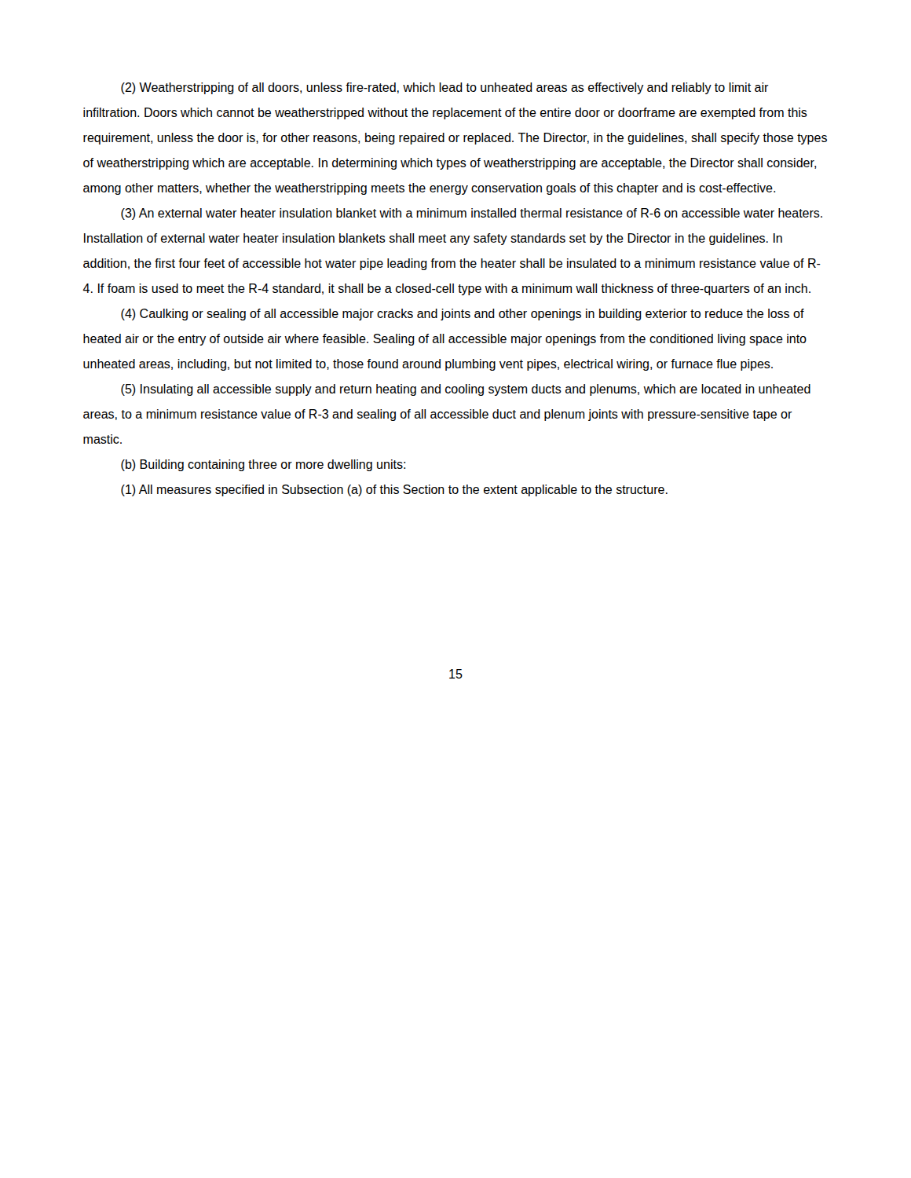(2) Weatherstripping of all doors, unless fire-rated, which lead to unheated areas as effectively and reliably to limit air infiltration. Doors which cannot be weatherstripped without the replacement of the entire door or doorframe are exempted from this requirement, unless the door is, for other reasons, being repaired or replaced. The Director, in the guidelines, shall specify those types of weatherstripping which are acceptable. In determining which types of weatherstripping are acceptable, the Director shall consider, among other matters, whether the weatherstripping meets the energy conservation goals of this chapter and is cost-effective.
(3) An external water heater insulation blanket with a minimum installed thermal resistance of R-6 on accessible water heaters. Installation of external water heater insulation blankets shall meet any safety standards set by the Director in the guidelines. In addition, the first four feet of accessible hot water pipe leading from the heater shall be insulated to a minimum resistance value of R-4. If foam is used to meet the R-4 standard, it shall be a closed-cell type with a minimum wall thickness of three-quarters of an inch.
(4) Caulking or sealing of all accessible major cracks and joints and other openings in building exterior to reduce the loss of heated air or the entry of outside air where feasible. Sealing of all accessible major openings from the conditioned living space into unheated areas, including, but not limited to, those found around plumbing vent pipes, electrical wiring, or furnace flue pipes.
(5) Insulating all accessible supply and return heating and cooling system ducts and plenums, which are located in unheated areas, to a minimum resistance value of R-3 and sealing of all accessible duct and plenum joints with pressure-sensitive tape or mastic.
(b) Building containing three or more dwelling units:
(1) All measures specified in Subsection (a) of this Section to the extent applicable to the structure.
15